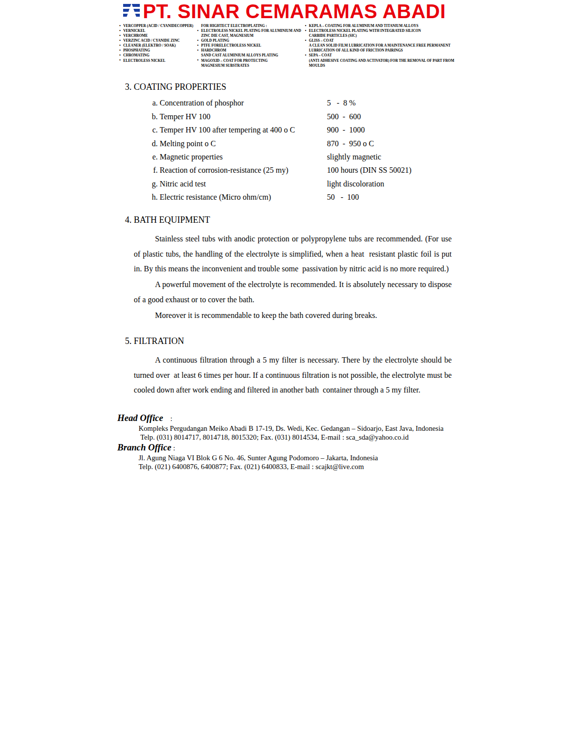PT. SINAR CEMARAMAS ABADI
| VERCOPPER (ACID / CYANIDECOPPER) VERNICKEL VERCHROME VERZINC ACID / CYANIDE ZINC CLEANER (ELEKTRO / SOAK) PHOSPHATING CHROMATING ELECTROLESS NICKEL | FOR HIGHTECT ELECTROPLATING : ELECTROLESS NICKEL PLATING FOR ALUMINIUM AND ZINC DIE CAST, MAGNESIUM GOLD PLATING PTFE FORELECTROLESS NICKEL HARDCHROM SAND CAST ALUMINIUM ALLOYS PLATING MAGOXID – COAT FOR PROTECTING MAGNESIUM SUBSTRATES | KEPLA – COATING FOR ALUMINIUM AND TITANIUM ALLOYS ELECTROLESS NICKEL PLATING WITH INTEGRATED SILICON CARBIDE PARTICLES (SIC) GLISS – COAT A CLEAN SOLID FILM LUBRICATION FOR A MAINTENANCE FREE PERMANENT LUBRICATION OF ALL KIND OF FRICTION PAIRINGS SEPA – COAT (ANTI ADHESIVE COATING AND ACTIVATOR) FOR THE REMOVAL OF PART FROM MOULDS |
COATING PROPERTIES
Concentration of phosphor 5 - 8 %
Temper HV 100 500 - 600
Temper HV 100 after tempering at 400 o C 900 - 1000
Melting point o C 870 - 950 o C
Magnetic properties slightly magnetic
Reaction of corrosion-resistance (25 my) 100 hours (DIN SS 50021)
Nitric acid test light discoloration
Electric resistance (Micro ohm/cm) 50 - 100
BATH EQUIPMENT
Stainless steel tubs with anodic protection or polypropylene tubs are recommended. (For use of plastic tubs, the handling of the electrolyte is simplified, when a heat resistant plastic foil is put in. By this means the inconvenient and trouble some passivation by nitric acid is no more required.)
A powerful movement of the electrolyte is recommended. It is absolutely necessary to dispose of a good exhaust or to cover the bath.
Moreover it is recommendable to keep the bath covered during breaks.
FILTRATION
A continuous filtration through a 5 my filter is necessary. There by the electrolyte should be turned over at least 6 times per hour. If a continuous filtration is not possible, the electrolyte must be cooled down after work ending and filtered in another bath container through a 5 my filter.
Head Office :
Kompleks Pergudangan Meiko Abadi B 17-19, Ds. Wedi, Kec. Gedangan – Sidoarjo, East Java, Indonesia Telp. (031) 8014717, 8014718, 8015320; Fax. (031) 8014534, E-mail : sca_sda@yahoo.co.id
Branch Office :
Jl. Agung Niaga VI Blok G 6 No. 46, Sunter Agung Podomoro – Jakarta, Indonesia Telp. (021) 6400876, 6400877; Fax. (021) 6400833, E-mail : scajkt@live.com